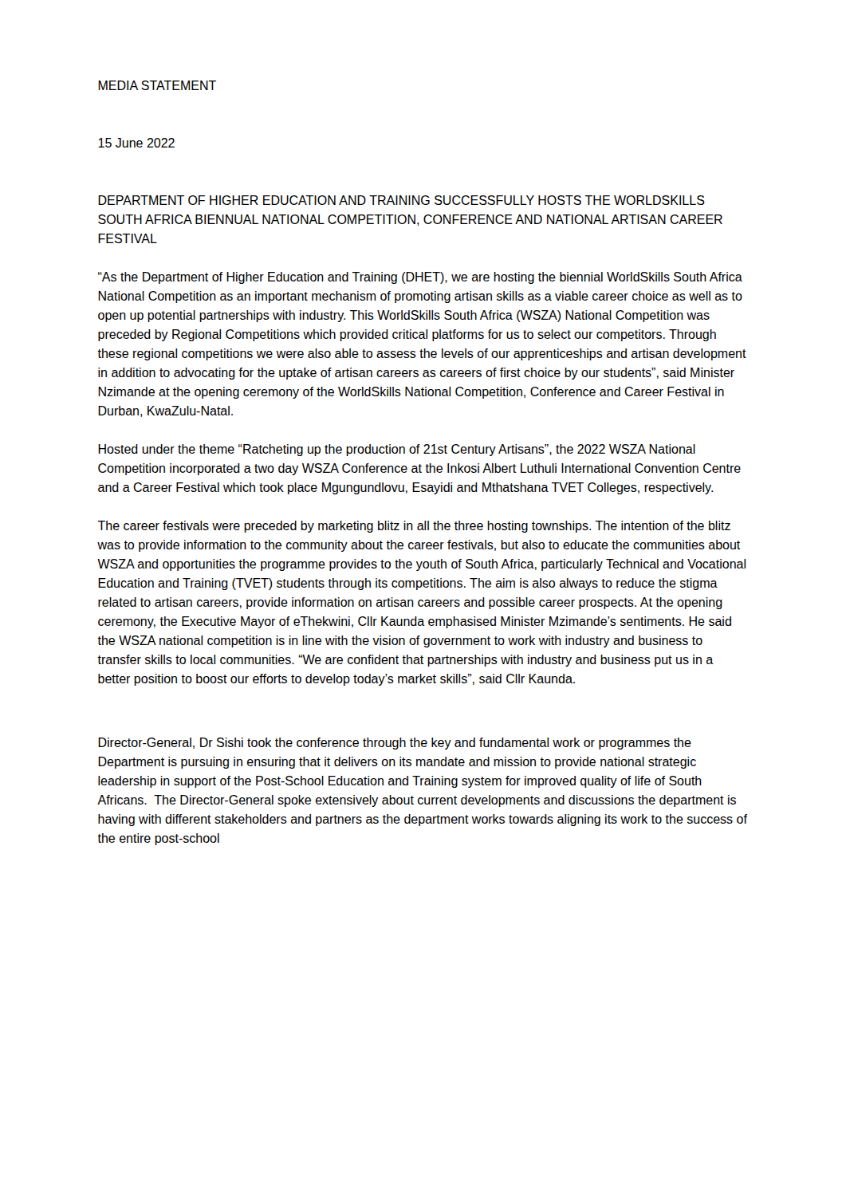MEDIA STATEMENT
15 June 2022
Department of Higher Education and Training successfully hosts the WorldSkills South Africa biennual national competition, conference and national artisan career festival
“As the Department of Higher Education and Training (DHET), we are hosting the biennial WorldSkills South Africa National Competition as an important mechanism of promoting artisan skills as a viable career choice as well as to open up potential partnerships with industry. This WorldSkills South Africa (WSZA) National Competition was preceded by Regional Competitions which provided critical platforms for us to select our competitors. Through these regional competitions we were also able to assess the levels of our apprenticeships and artisan development in addition to advocating for the uptake of artisan careers as careers of first choice by our students”, said Minister Nzimande at the opening ceremony of the WorldSkills National Competition, Conference and Career Festival in Durban, KwaZulu-Natal.
Hosted under the theme “Ratcheting up the production of 21st Century Artisans”, the 2022 WSZA National Competition incorporated a two day WSZA Conference at the Inkosi Albert Luthuli International Convention Centre and a Career Festival which took place Mgungundlovu, Esayidi and Mthatshana TVET Colleges, respectively.
The career festivals were preceded by marketing blitz in all the three hosting townships. The intention of the blitz was to provide information to the community about the career festivals, but also to educate the communities about WSZA and opportunities the programme provides to the youth of South Africa, particularly Technical and Vocational Education and Training (TVET) students through its competitions. The aim is also always to reduce the stigma related to artisan careers, provide information on artisan careers and possible career prospects. At the opening ceremony, the Executive Mayor of eThekwini, Cllr Kaunda emphasised Minister Mzimande’s sentiments. He said the WSZA national competition is in line with the vision of government to work with industry and business to transfer skills to local communities. “We are confident that partnerships with industry and business put us in a better position to boost our efforts to develop today’s market skills”, said Cllr Kaunda.
Director-General, Dr Sishi took the conference through the key and fundamental work or programmes the Department is pursuing in ensuring that it delivers on its mandate and mission to provide national strategic leadership in support of the Post-School Education and Training system for improved quality of life of South Africans. The Director-General spoke extensively about current developments and discussions the department is having with different stakeholders and partners as the department works towards aligning its work to the success of the entire post-school